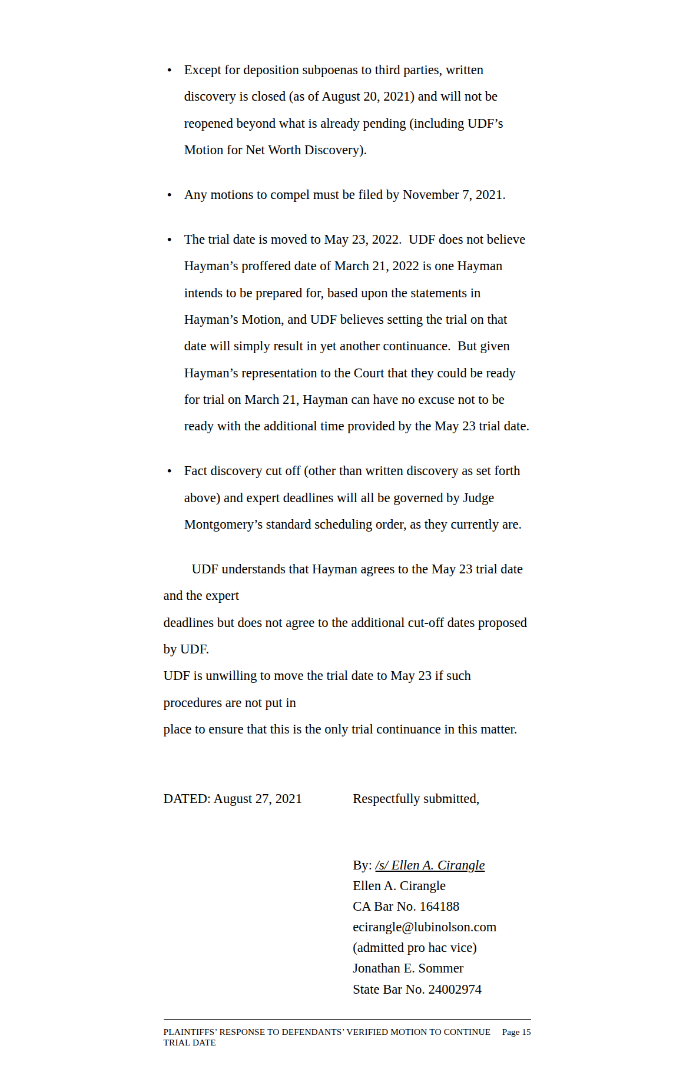Except for deposition subpoenas to third parties, written discovery is closed (as of August 20, 2021) and will not be reopened beyond what is already pending (including UDF’s Motion for Net Worth Discovery).
Any motions to compel must be filed by November 7, 2021.
The trial date is moved to May 23, 2022. UDF does not believe Hayman’s proffered date of March 21, 2022 is one Hayman intends to be prepared for, based upon the statements in Hayman’s Motion, and UDF believes setting the trial on that date will simply result in yet another continuance. But given Hayman’s representation to the Court that they could be ready for trial on March 21, Hayman can have no excuse not to be ready with the additional time provided by the May 23 trial date.
Fact discovery cut off (other than written discovery as set forth above) and expert deadlines will all be governed by Judge Montgomery’s standard scheduling order, as they currently are.
UDF understands that Hayman agrees to the May 23 trial date and the expert
deadlines but does not agree to the additional cut-off dates proposed by UDF.
UDF is unwilling to move the trial date to May 23 if such procedures are not put in
place to ensure that this is the only trial continuance in this matter.
DATED: August 27, 2021
Respectfully submitted,
By: /s/ Ellen A. Cirangle
Ellen A. Cirangle
CA Bar No. 164188
ecirangle@lubinolson.com
(admitted pro hac vice)
Jonathan E. Sommer
State Bar No. 24002974
PLAINTIFFS’ RESPONSE TO DEFENDANTS’ VERIFIED MOTION TO CONTINUE TRIAL DATE
Page 15